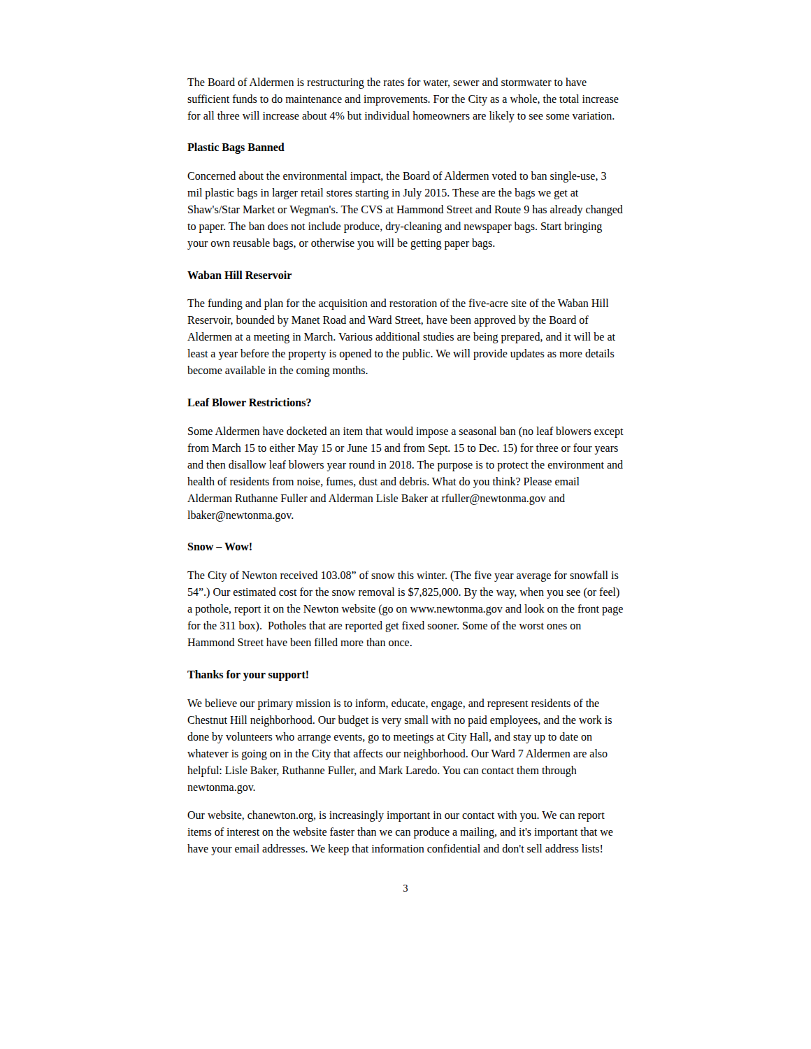The Board of Aldermen is restructuring the rates for water, sewer and stormwater to have sufficient funds to do maintenance and improvements. For the City as a whole, the total increase for all three will increase about 4% but individual homeowners are likely to see some variation.
Plastic Bags Banned
Concerned about the environmental impact, the Board of Aldermen voted to ban single-use, 3 mil plastic bags in larger retail stores starting in July 2015. These are the bags we get at Shaw's/Star Market or Wegman's. The CVS at Hammond Street and Route 9 has already changed to paper. The ban does not include produce, dry-cleaning and newspaper bags. Start bringing your own reusable bags, or otherwise you will be getting paper bags.
Waban Hill Reservoir
The funding and plan for the acquisition and restoration of the five-acre site of the Waban Hill Reservoir, bounded by Manet Road and Ward Street, have been approved by the Board of Aldermen at a meeting in March. Various additional studies are being prepared, and it will be at least a year before the property is opened to the public. We will provide updates as more details become available in the coming months.
Leaf Blower Restrictions?
Some Aldermen have docketed an item that would impose a seasonal ban (no leaf blowers except from March 15 to either May 15 or June 15 and from Sept. 15 to Dec. 15) for three or four years and then disallow leaf blowers year round in 2018. The purpose is to protect the environment and health of residents from noise, fumes, dust and debris. What do you think? Please email Alderman Ruthanne Fuller and Alderman Lisle Baker at rfuller@newtonma.gov and lbaker@newtonma.gov.
Snow – Wow!
The City of Newton received 103.08” of snow this winter. (The five year average for snowfall is 54”.) Our estimated cost for the snow removal is $7,825,000. By the way, when you see (or feel) a pothole, report it on the Newton website (go on www.newtonma.gov and look on the front page for the 311 box). Potholes that are reported get fixed sooner. Some of the worst ones on Hammond Street have been filled more than once.
Thanks for your support!
We believe our primary mission is to inform, educate, engage, and represent residents of the Chestnut Hill neighborhood. Our budget is very small with no paid employees, and the work is done by volunteers who arrange events, go to meetings at City Hall, and stay up to date on whatever is going on in the City that affects our neighborhood. Our Ward 7 Aldermen are also helpful: Lisle Baker, Ruthanne Fuller, and Mark Laredo. You can contact them through newtonma.gov.
Our website, chanewton.org, is increasingly important in our contact with you. We can report items of interest on the website faster than we can produce a mailing, and it's important that we have your email addresses. We keep that information confidential and don't sell address lists!
3